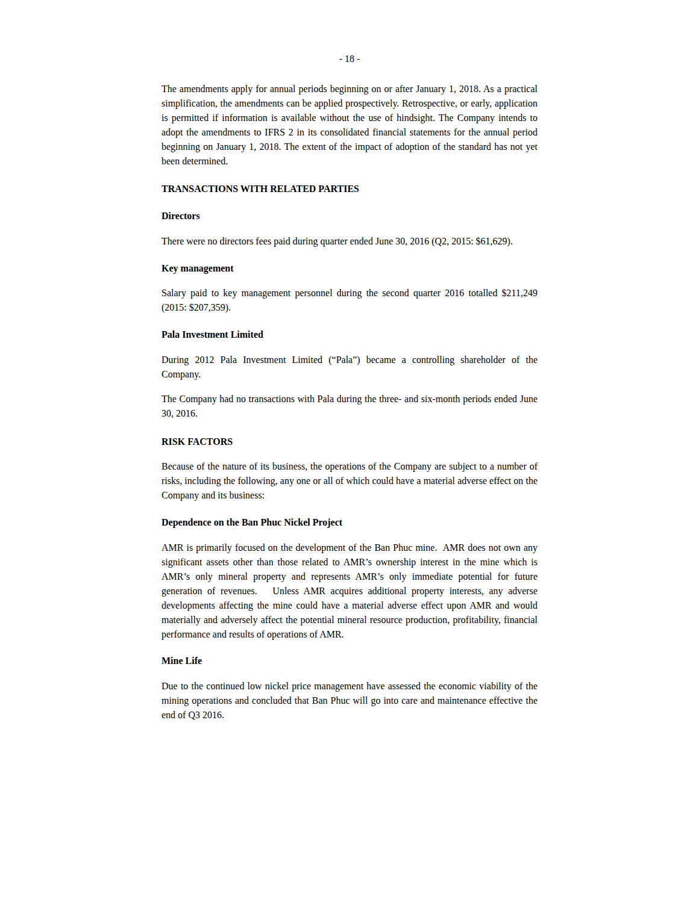- 18 -
The amendments apply for annual periods beginning on or after January 1, 2018. As a practical simplification, the amendments can be applied prospectively. Retrospective, or early, application is permitted if information is available without the use of hindsight. The Company intends to adopt the amendments to IFRS 2 in its consolidated financial statements for the annual period beginning on January 1, 2018. The extent of the impact of adoption of the standard has not yet been determined.
TRANSACTIONS WITH RELATED PARTIES
Directors
There were no directors fees paid during quarter ended June 30, 2016 (Q2, 2015: $61,629).
Key management
Salary paid to key management personnel during the second quarter 2016 totalled $211,249 (2015: $207,359).
Pala Investment Limited
During 2012 Pala Investment Limited (“Pala”) became a controlling shareholder of the Company.
The Company had no transactions with Pala during the three- and six-month periods ended June 30, 2016.
RISK FACTORS
Because of the nature of its business, the operations of the Company are subject to a number of risks, including the following, any one or all of which could have a material adverse effect on the Company and its business:
Dependence on the Ban Phuc Nickel Project
AMR is primarily focused on the development of the Ban Phuc mine. AMR does not own any significant assets other than those related to AMR’s ownership interest in the mine which is AMR’s only mineral property and represents AMR’s only immediate potential for future generation of revenues. Unless AMR acquires additional property interests, any adverse developments affecting the mine could have a material adverse effect upon AMR and would materially and adversely affect the potential mineral resource production, profitability, financial performance and results of operations of AMR.
Mine Life
Due to the continued low nickel price management have assessed the economic viability of the mining operations and concluded that Ban Phuc will go into care and maintenance effective the end of Q3 2016.